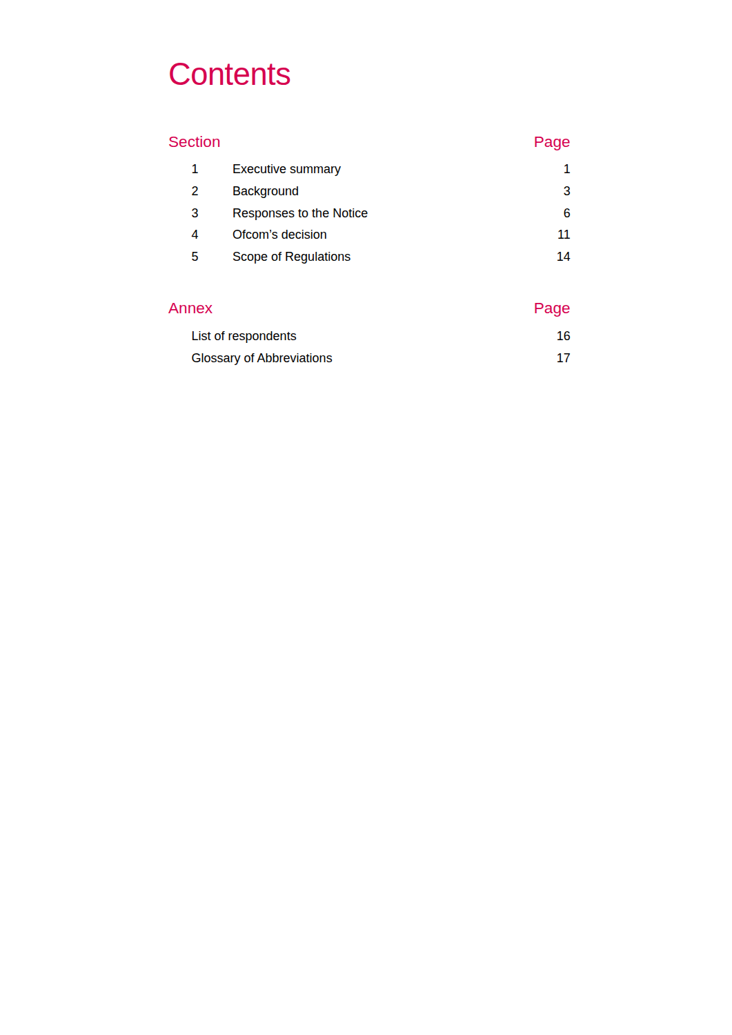Contents
| Section | Page |
| 1 | Executive summary | 1 |
| 2 | Background | 3 |
| 3 | Responses to the Notice | 6 |
| 4 | Ofcom’s decision | 11 |
| 5 | Scope of Regulations | 14 |
| Annex | Page |
| List of respondents | 16 |
| Glossary of Abbreviations | 17 |